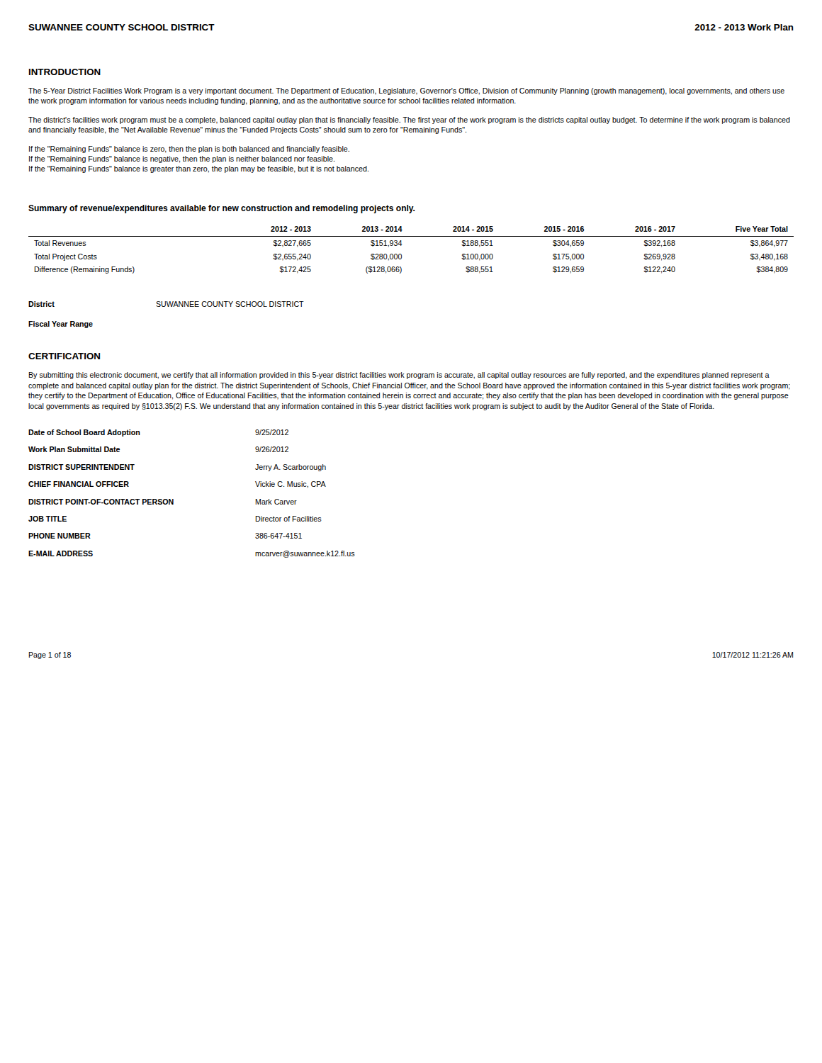SUWANNEE COUNTY SCHOOL DISTRICT 2012 - 2013 Work Plan
INTRODUCTION
The 5-Year District Facilities Work Program is a very important document. The Department of Education, Legislature, Governor's Office, Division of Community Planning (growth management), local governments, and others use the work program information for various needs including funding, planning, and as the authoritative source for school facilities related information.
The district's facilities work program must be a complete, balanced capital outlay plan that is financially feasible. The first year of the work program is the districts capital outlay budget. To determine if the work program is balanced and financially feasible, the "Net Available Revenue" minus the "Funded Projects Costs" should sum to zero for "Remaining Funds".
If the "Remaining Funds" balance is zero, then the plan is both balanced and financially feasible.
If the "Remaining Funds" balance is negative, then the plan is neither balanced nor feasible.
If the "Remaining Funds" balance is greater than zero, the plan may be feasible, but it is not balanced.
Summary of revenue/expenditures available for new construction and remodeling projects only.
| | 2012 - 2013 | 2013 - 2014 | 2014 - 2015 | 2015 - 2016 | 2016 - 2017 | Five Year Total |
| --- | --- | --- | --- | --- | --- | --- |
| Total Revenues | $2,827,665 | $151,934 | $188,551 | $304,659 | $392,168 | $3,864,977 |
| Total Project Costs | $2,655,240 | $280,000 | $100,000 | $175,000 | $269,928 | $3,480,168 |
| Difference (Remaining Funds) | $172,425 | ($128,066) | $88,551 | $129,659 | $122,240 | $384,809 |
District SUWANNEE COUNTY SCHOOL DISTRICT
Fiscal Year Range
CERTIFICATION
By submitting this electronic document, we certify that all information provided in this 5-year district facilities work program is accurate, all capital outlay resources are fully reported, and the expenditures planned represent a complete and balanced capital outlay plan for the district. The district Superintendent of Schools, Chief Financial Officer, and the School Board have approved the information contained in this 5-year district facilities work program; they certify to the Department of Education, Office of Educational Facilities, that the information contained herein is correct and accurate; they also certify that the plan has been developed in coordination with the general purpose local governments as required by §1013.35(2) F.S. We understand that any information contained in this 5-year district facilities work program is subject to audit by the Auditor General of the State of Florida.
| Date of School Board Adoption | 9/25/2012 |
| Work Plan Submittal Date | 9/26/2012 |
| DISTRICT SUPERINTENDENT | Jerry A. Scarborough |
| CHIEF FINANCIAL OFFICER | Vickie C. Music, CPA |
| DISTRICT POINT-OF-CONTACT PERSON | Mark Carver |
| JOB TITLE | Director of Facilities |
| PHONE NUMBER | 386-647-4151 |
| E-MAIL ADDRESS | mcarver@suwannee.k12.fl.us |
Page 1 of 18 10/17/2012 11:21:26 AM